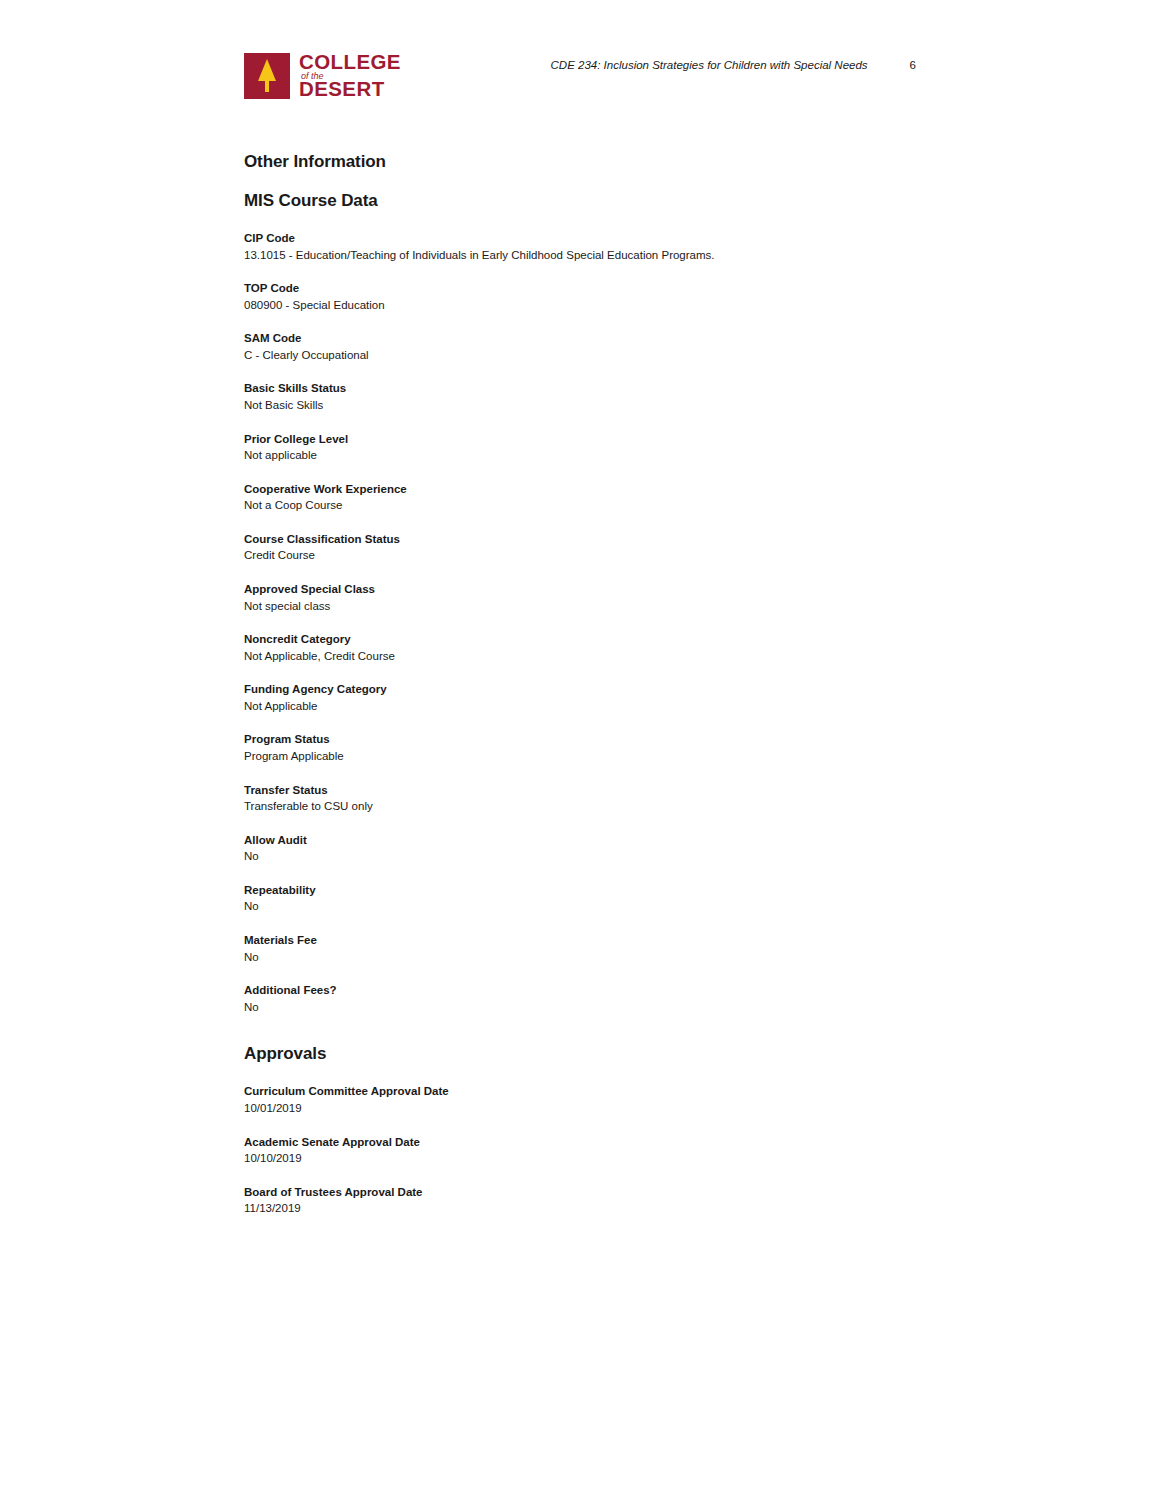COLLEGE of the DESERT
CDE 234: Inclusion Strategies for Children with Special Needs 6
Other Information
MIS Course Data
CIP Code
13.1015 - Education/Teaching of Individuals in Early Childhood Special Education Programs.
TOP Code
080900 - Special Education
SAM Code
C - Clearly Occupational
Basic Skills Status
Not Basic Skills
Prior College Level
Not applicable
Cooperative Work Experience
Not a Coop Course
Course Classification Status
Credit Course
Approved Special Class
Not special class
Noncredit Category
Not Applicable, Credit Course
Funding Agency Category
Not Applicable
Program Status
Program Applicable
Transfer Status
Transferable to CSU only
Allow Audit
No
Repeatability
No
Materials Fee
No
Additional Fees?
No
Approvals
Curriculum Committee Approval Date
10/01/2019
Academic Senate Approval Date
10/10/2019
Board of Trustees Approval Date
11/13/2019